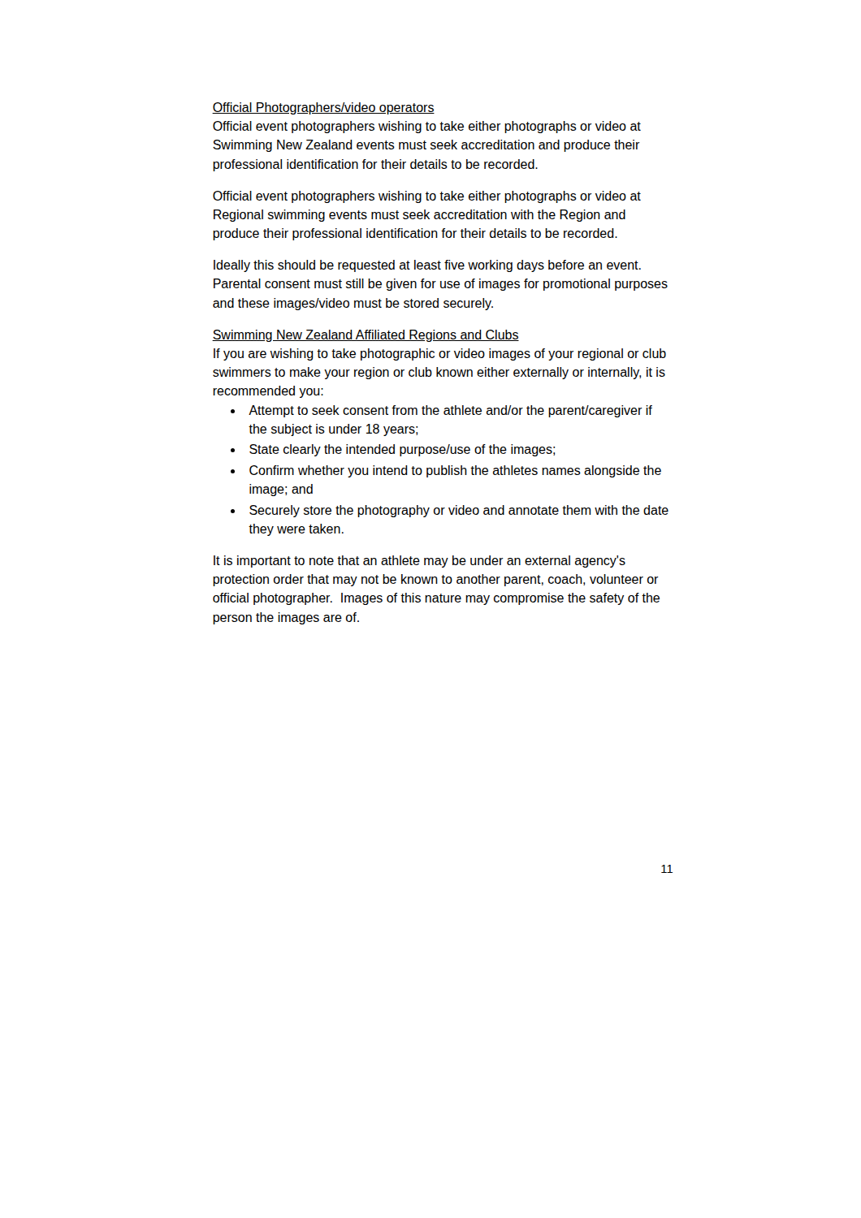Official Photographers/video operators
Official event photographers wishing to take either photographs or video at Swimming New Zealand events must seek accreditation and produce their professional identification for their details to be recorded.
Official event photographers wishing to take either photographs or video at Regional swimming events must seek accreditation with the Region and produce their professional identification for their details to be recorded.
Ideally this should be requested at least five working days before an event. Parental consent must still be given for use of images for promotional purposes and these images/video must be stored securely.
Swimming New Zealand Affiliated Regions and Clubs
If you are wishing to take photographic or video images of your regional or club swimmers to make your region or club known either externally or internally, it is recommended you:
Attempt to seek consent from the athlete and/or the parent/caregiver if the subject is under 18 years;
State clearly the intended purpose/use of the images;
Confirm whether you intend to publish the athletes names alongside the image; and
Securely store the photography or video and annotate them with the date they were taken.
It is important to note that an athlete may be under an external agency's protection order that may not be known to another parent, coach, volunteer or official photographer. Images of this nature may compromise the safety of the person the images are of.
11